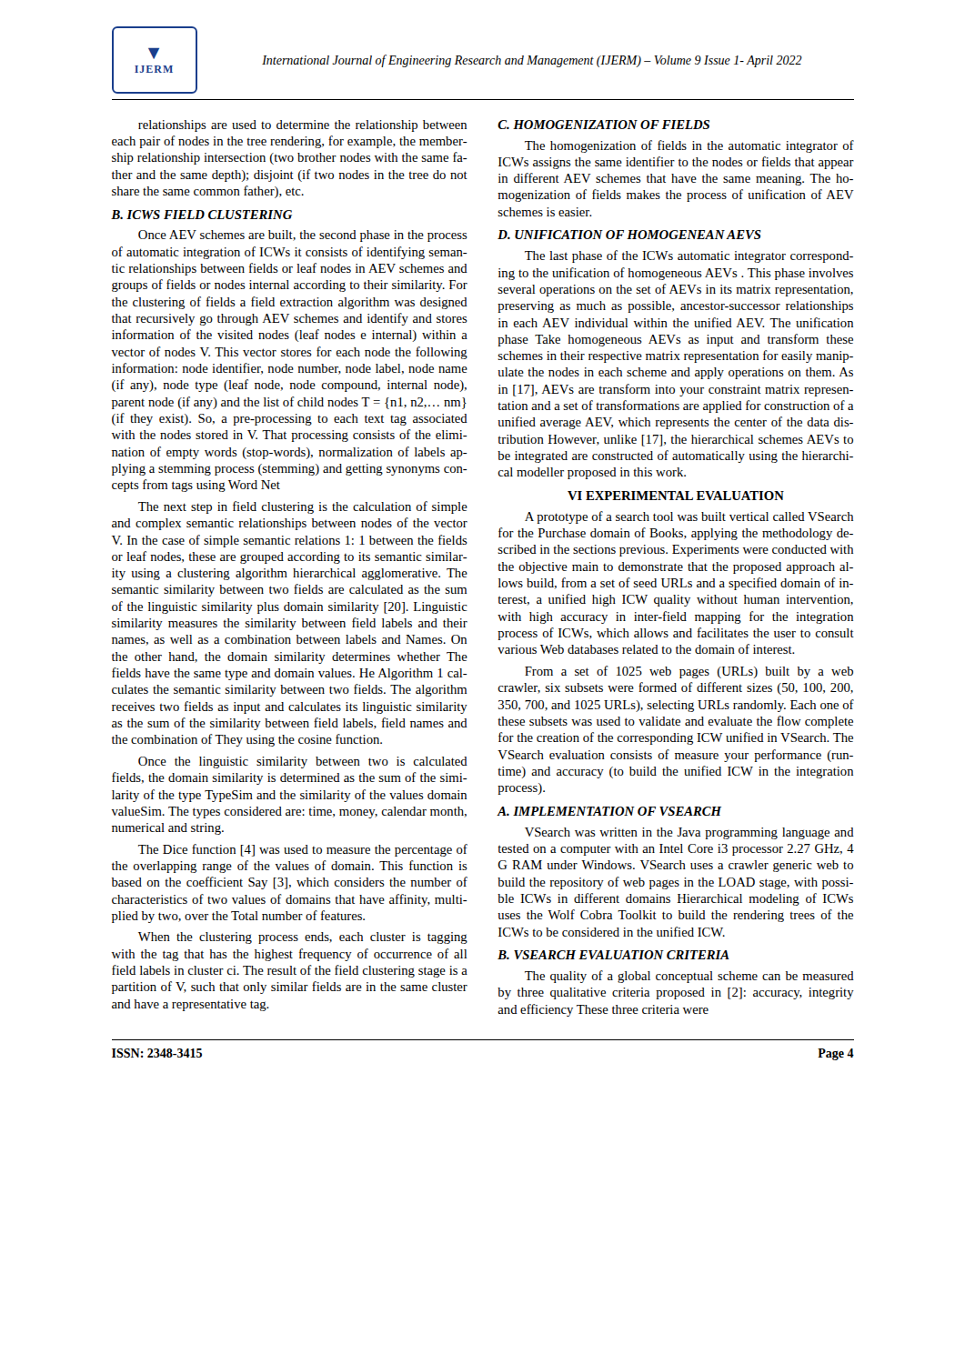▼ IJERM
International Journal of Engineering Research and Management (IJERM) – Volume 9 Issue 1- April 2022
relationships are used to determine the relationship between each pair of nodes in the tree rendering, for example, the membership relationship intersection (two brother nodes with the same father and the same depth); disjoint (if two nodes in the tree do not share the same common father), etc.
B. ICWS FIELD CLUSTERING
Once AEV schemes are built, the second phase in the process of automatic integration of ICWs it consists of identifying semantic relationships between fields or leaf nodes in AEV schemes and groups of fields or nodes internal according to their similarity. For the clustering of fields a field extraction algorithm was designed that recursively go through AEV schemes and identify and stores information of the visited nodes (leaf nodes e internal) within a vector of nodes V. This vector stores for each node the following information: node identifier, node number, node label, node name (if any), node type (leaf node, node compound, internal node), parent node (if any) and the list of child nodes T = {n1, n2,… nm} (if they exist). So, a pre-processing to each text tag associated with the nodes stored in V. That processing consists of the elimination of empty words (stop-words), normalization of labels applying a stemming process (stemming) and getting synonyms concepts from tags using Word Net
The next step in field clustering is the calculation of simple and complex semantic relationships between nodes of the vector V. In the case of simple semantic relations 1: 1 between the fields or leaf nodes, these are grouped according to its semantic similarity using a clustering algorithm hierarchical agglomerative. The semantic similarity between two fields are calculated as the sum of the linguistic similarity plus domain similarity [20]. Linguistic similarity measures the similarity between field labels and their names, as well as a combination between labels and Names. On the other hand, the domain similarity determines whether The fields have the same type and domain values. He Algorithm 1 calculates the semantic similarity between two fields. The algorithm receives two fields as input and calculates its linguistic similarity as the sum of the similarity between field labels, field names and the combination of They using the cosine function.
Once the linguistic similarity between two is calculated fields, the domain similarity is determined as the sum of the similarity of the type TypeSim and the similarity of the values domain valueSim. The types considered are: time, money, calendar month, numerical and string.
The Dice function [4] was used to measure the percentage of the overlapping range of the values of domain. This function is based on the coefficient Say [3], which considers the number of characteristics of two values of domains that have affinity, multiplied by two, over the Total number of features.
When the clustering process ends, each cluster is tagging with the tag that has the highest frequency of occurrence of all field labels in cluster ci. The result of the field clustering stage is a partition of V, such that only similar fields are in the same cluster and have a representative tag.
C. HOMOGENIZATION OF FIELDS
The homogenization of fields in the automatic integrator of ICWs assigns the same identifier to the nodes or fields that appear in different AEV schemes that have the same meaning. The homogenization of fields makes the process of unification of AEV schemes is easier.
D. UNIFICATION OF HOMOGENEAN AEVS
The last phase of the ICWs automatic integrator corresponding to the unification of homogeneous AEVs . This phase involves several operations on the set of AEVs in its matrix representation, preserving as much as possible, ancestor-successor relationships in each AEV individual within the unified AEV. The unification phase Take homogeneous AEVs as input and transform these schemes in their respective matrix representation for easily manipulate the nodes in each scheme and apply operations on them. As in [17], AEVs are transform into your constraint matrix representation and a set of transformations are applied for construction of a unified average AEV, which represents the center of the data distribution However, unlike [17], the hierarchical schemes AEVs to be integrated are constructed of automatically using the hierarchical modeller proposed in this work.
VI EXPERIMENTAL EVALUATION
A prototype of a search tool was built vertical called VSearch for the Purchase domain of Books, applying the methodology described in the sections previous. Experiments were conducted with the objective main to demonstrate that the proposed approach allows build, from a set of seed URLs and a specified domain of interest, a unified high ICW quality without human intervention, with high accuracy in inter-field mapping for the integration process of ICWs, which allows and facilitates the user to consult various Web databases related to the domain of interest.
From a set of 1025 web pages (URLs) built by a web crawler, six subsets were formed of different sizes (50, 100, 200, 350, 700, and 1025 URLs), selecting URLs randomly. Each one of these subsets was used to validate and evaluate the flow complete for the creation of the corresponding ICW unified in VSearch. The VSearch evaluation consists of measure your performance (runtime) and accuracy (to build the unified ICW in the integration process).
A. IMPLEMENTATION OF VSEARCH
VSearch was written in the Java programming language and tested on a computer with an Intel Core i3 processor 2.27 GHz, 4 G RAM under Windows. VSearch uses a crawler generic web to build the repository of web pages in the LOAD stage, with possible ICWs in different domains Hierarchical modeling of ICWs uses the Wolf Cobra Toolkit to build the rendering trees of the ICWs to be considered in the unified ICW.
B. VSEARCH EVALUATION CRITERIA
The quality of a global conceptual scheme can be measured by three qualitative criteria proposed in [2]: accuracy, integrity and efficiency These three criteria were
ISSN: 2348-3415 Page 4